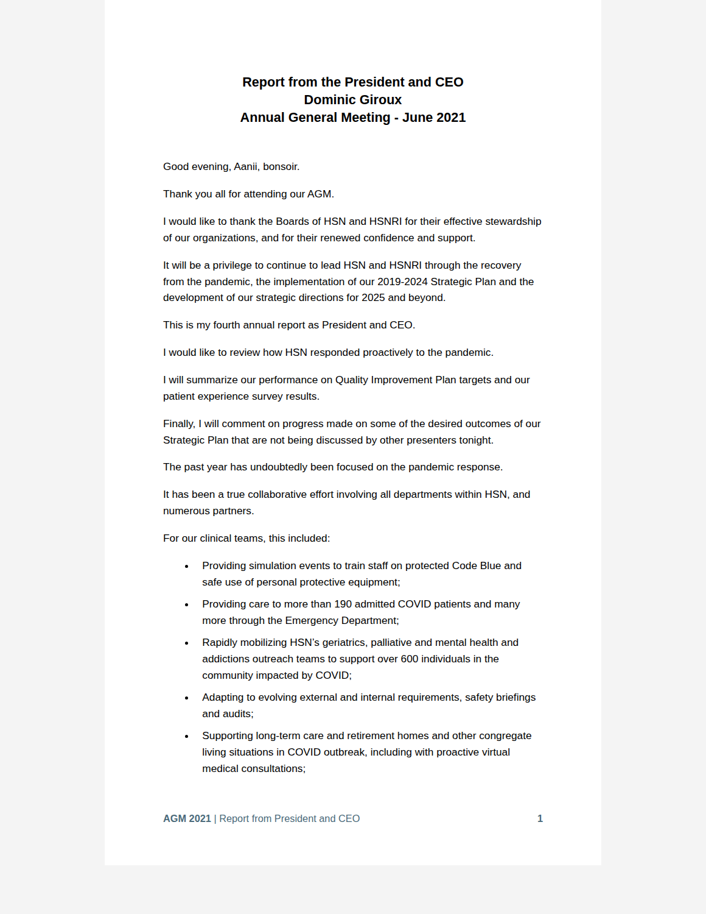Report from the President and CEO Dominic Giroux Annual General Meeting - June 2021
Good evening, Aanii, bonsoir.
Thank you all for attending our AGM.
I would like to thank the Boards of HSN and HSNRI for their effective stewardship of our organizations, and for their renewed confidence and support.
It will be a privilege to continue to lead HSN and HSNRI through the recovery from the pandemic, the implementation of our 2019-2024 Strategic Plan and the development of our strategic directions for 2025 and beyond.
This is my fourth annual report as President and CEO.
I would like to review how HSN responded proactively to the pandemic.
I will summarize our performance on Quality Improvement Plan targets and our patient experience survey results.
Finally, I will comment on progress made on some of the desired outcomes of our Strategic Plan that are not being discussed by other presenters tonight.
The past year has undoubtedly been focused on the pandemic response.
It has been a true collaborative effort involving all departments within HSN, and numerous partners.
For our clinical teams, this included:
Providing simulation events to train staff on protected Code Blue and safe use of personal protective equipment;
Providing care to more than 190 admitted COVID patients and many more through the Emergency Department;
Rapidly mobilizing HSN’s geriatrics, palliative and mental health and addictions outreach teams to support over 600 individuals in the community impacted by COVID;
Adapting to evolving external and internal requirements, safety briefings and audits;
Supporting long-term care and retirement homes and other congregate living situations in COVID outbreak, including with proactive virtual medical consultations;
AGM 2021 | Report from President and CEO
1